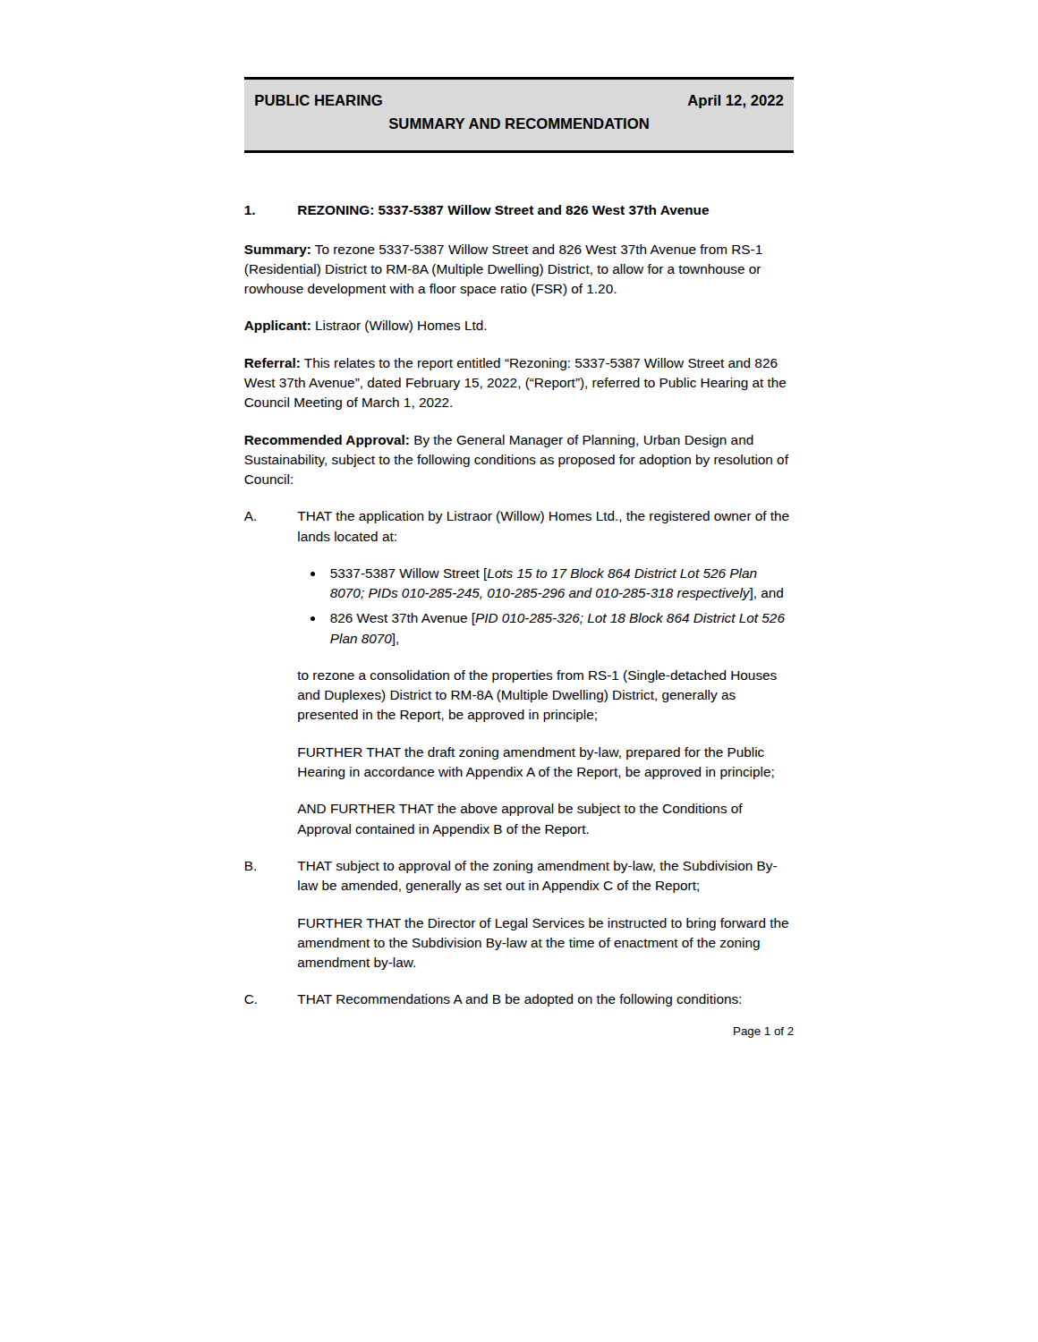PUBLIC HEARING April 12, 2022
SUMMARY AND RECOMMENDATION
1. REZONING: 5337-5387 Willow Street and 826 West 37th Avenue
Summary: To rezone 5337-5387 Willow Street and 826 West 37th Avenue from RS-1 (Residential) District to RM-8A (Multiple Dwelling) District, to allow for a townhouse or rowhouse development with a floor space ratio (FSR) of 1.20.
Applicant: Listraor (Willow) Homes Ltd.
Referral: This relates to the report entitled “Rezoning: 5337-5387 Willow Street and 826 West 37th Avenue”, dated February 15, 2022, (“Report”), referred to Public Hearing at the Council Meeting of March 1, 2022.
Recommended Approval: By the General Manager of Planning, Urban Design and Sustainability, subject to the following conditions as proposed for adoption by resolution of Council:
A.
THAT the application by Listraor (Willow) Homes Ltd., the registered owner of the lands located at:
5337-5387 Willow Street [Lots 15 to 17 Block 864 District Lot 526 Plan 8070; PIDs 010-285-245, 010-285-296 and 010-285-318 respectively], and
826 West 37th Avenue [PID 010-285-326; Lot 18 Block 864 District Lot 526 Plan 8070],
to rezone a consolidation of the properties from RS-1 (Single-detached Houses and Duplexes) District to RM-8A (Multiple Dwelling) District, generally as presented in the Report, be approved in principle;
FURTHER THAT the draft zoning amendment by-law, prepared for the Public Hearing in accordance with Appendix A of the Report, be approved in principle;
AND FURTHER THAT the above approval be subject to the Conditions of Approval contained in Appendix B of the Report.
B.
THAT subject to approval of the zoning amendment by-law, the Subdivision By-law be amended, generally as set out in Appendix C of the Report;
FURTHER THAT the Director of Legal Services be instructed to bring forward the amendment to the Subdivision By-law at the time of enactment of the zoning amendment by-law.
C.
THAT Recommendations A and B be adopted on the following conditions:
Page 1 of 2